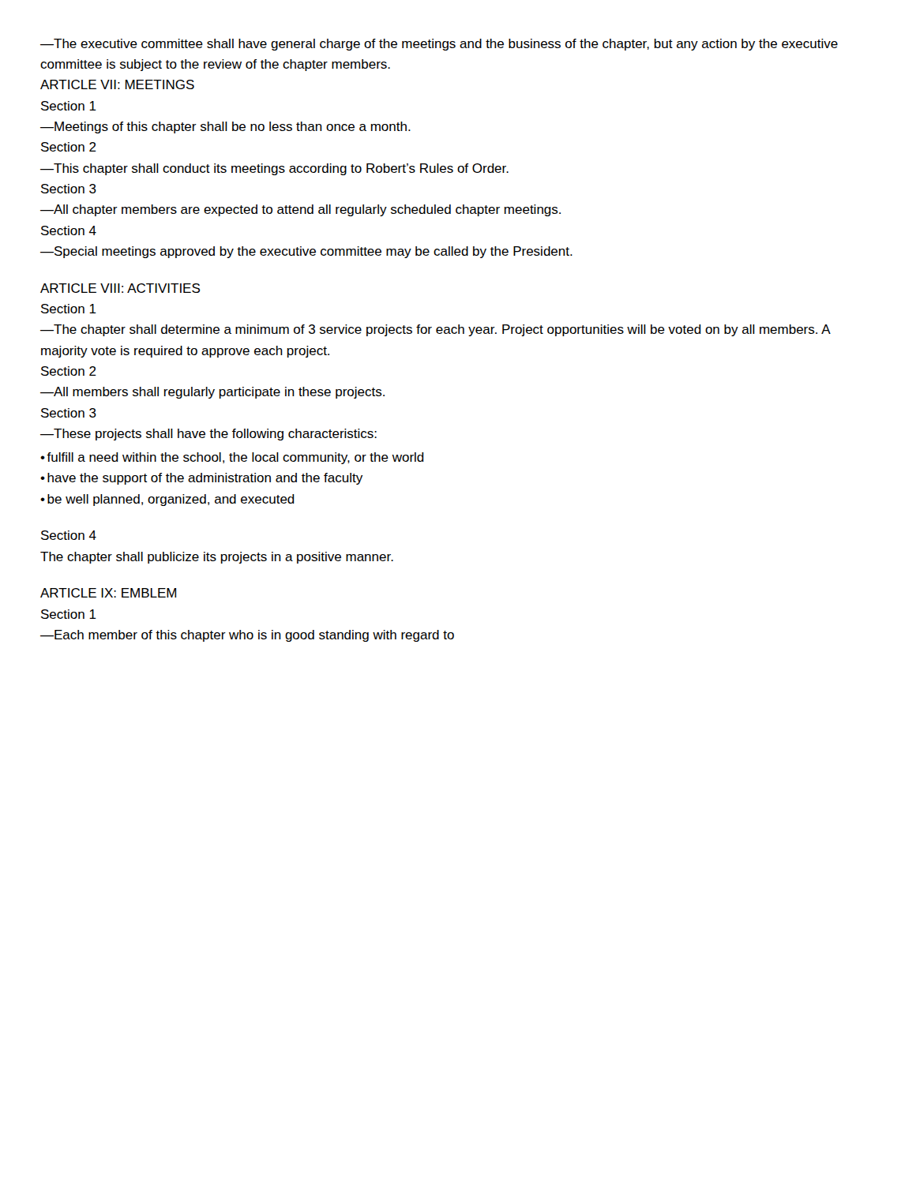—The executive committee shall have general charge of the meetings and the business of the chapter, but any action by the executive committee is subject to the review of the chapter members.
ARTICLE VII: MEETINGS
Section 1
—Meetings of this chapter shall be no less than once a month.
Section 2
—This chapter shall conduct its meetings according to Robert’s Rules of Order.
Section 3
—All chapter members are expected to attend all regularly scheduled chapter meetings.
Section 4
—Special meetings approved by the executive committee may be called by the President.
ARTICLE VIII: ACTIVITIES
Section 1
—The chapter shall determine a minimum of 3 service projects for each year. Project opportunities will be voted on by all members. A majority vote is required to approve each project.
Section 2
—All members shall regularly participate in these projects.
Section 3
—These projects shall have the following characteristics:
fulfill a need within the school, the local community, or the world
have the support of the administration and the faculty
be well planned, organized, and executed
Section 4
The chapter shall publicize its projects in a positive manner.
ARTICLE IX: EMBLEM
Section 1
—Each member of this chapter who is in good standing with regard to